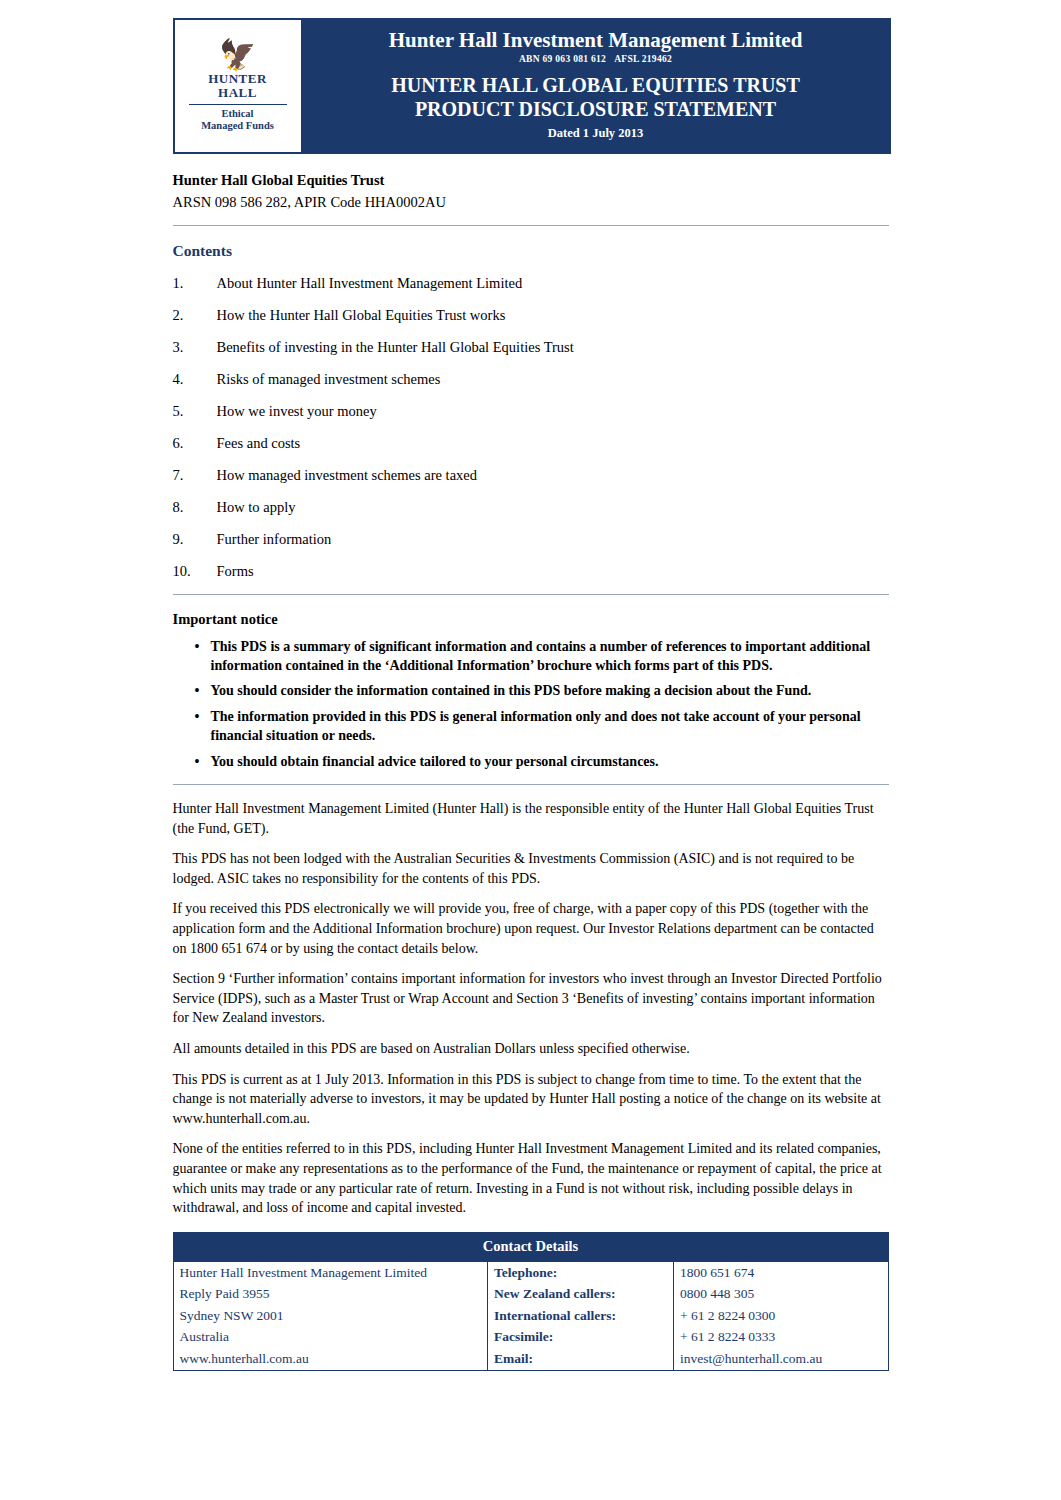🦅
HUNTER
HALL
Ethical
Managed Funds
Hunter Hall Investment Management Limited
ABN 69 063 081 612 AFSL 219462
HUNTER HALL GLOBAL EQUITIES TRUST
PRODUCT DISCLOSURE STATEMENT
Dated 1 July 2013
Hunter Hall Global Equities Trust
ARSN 098 586 282, APIR Code HHA0002AU
Contents
1. About Hunter Hall Investment Management Limited
2. How the Hunter Hall Global Equities Trust works
3. Benefits of investing in the Hunter Hall Global Equities Trust
4. Risks of managed investment schemes
5. How we invest your money
6. Fees and costs
7. How managed investment schemes are taxed
8. How to apply
9. Further information
10. Forms
Important notice
This PDS is a summary of significant information and contains a number of references to important additional information contained in the ‘Additional Information’ brochure which forms part of this PDS.
You should consider the information contained in this PDS before making a decision about the Fund.
The information provided in this PDS is general information only and does not take account of your personal financial situation or needs.
You should obtain financial advice tailored to your personal circumstances.
Hunter Hall Investment Management Limited (Hunter Hall) is the responsible entity of the Hunter Hall Global Equities Trust (the Fund, GET).
This PDS has not been lodged with the Australian Securities & Investments Commission (ASIC) and is not required to be lodged. ASIC takes no responsibility for the contents of this PDS.
If you received this PDS electronically we will provide you, free of charge, with a paper copy of this PDS (together with the application form and the Additional Information brochure) upon request. Our Investor Relations department can be contacted on 1800 651 674 or by using the contact details below.
Section 9 ‘Further information’ contains important information for investors who invest through an Investor Directed Portfolio Service (IDPS), such as a Master Trust or Wrap Account and Section 3 ‘Benefits of investing’ contains important information for New Zealand investors.
All amounts detailed in this PDS are based on Australian Dollars unless specified otherwise.
This PDS is current as at 1 July 2013. Information in this PDS is subject to change from time to time. To the extent that the change is not materially adverse to investors, it may be updated by Hunter Hall posting a notice of the change on its website at www.hunterhall.com.au.
None of the entities referred to in this PDS, including Hunter Hall Investment Management Limited and its related companies, guarantee or make any representations as to the performance of the Fund, the maintenance or repayment of capital, the price at which units may trade or any particular rate of return. Investing in a Fund is not without risk, including possible delays in withdrawal, and loss of income and capital invested.
Contact Details
| Hunter Hall Investment Management Limited | Telephone: | 1800 651 674 |
| Reply Paid 3955 | New Zealand callers: | 0800 448 305 |
| Sydney NSW 2001 | International callers: | + 61 2 8224 0300 |
| Australia | Facsimile: | + 61 2 8224 0333 |
| www.hunterhall.com.au | Email: | invest@hunterhall.com.au |